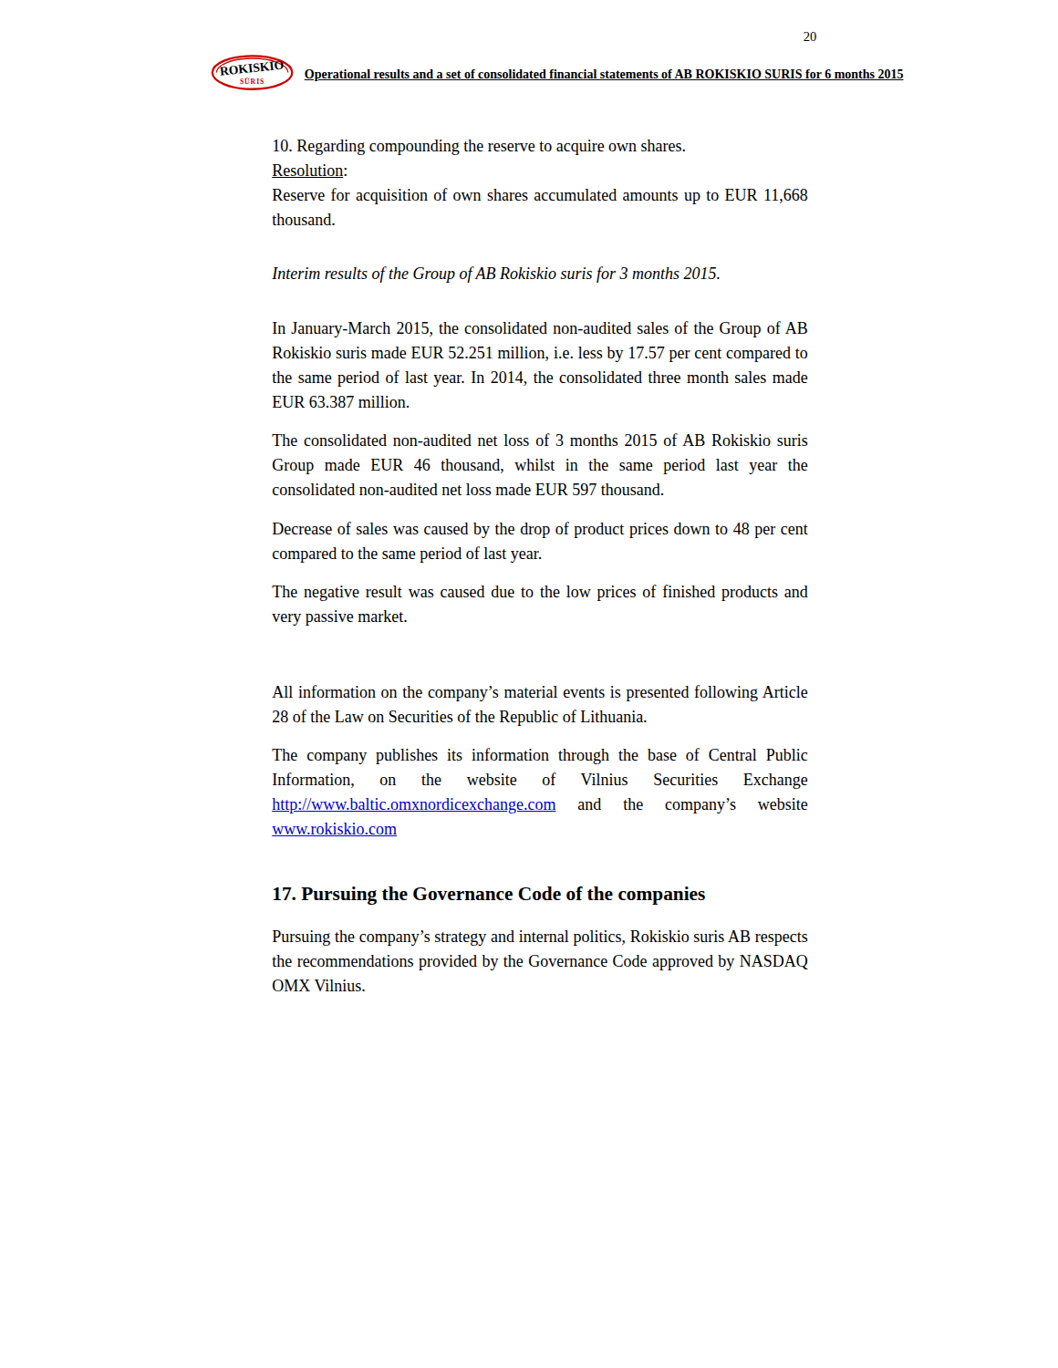20
ROKISKIO SŪRIS
Operational results and a set of consolidated financial statements of AB ROKISKIO SURIS for 6 months 2015
10. Regarding compounding the reserve to acquire own shares.
Resolution:
Reserve for acquisition of own shares accumulated amounts up to EUR 11,668 thousand.
Interim results of the Group of AB Rokiskio suris for 3 months 2015.
In January-March 2015, the consolidated non-audited sales of the Group of AB Rokiskio suris made EUR 52.251 million, i.e. less by 17.57 per cent compared to the same period of last year. In 2014, the consolidated three month sales made EUR 63.387 million.
The consolidated non-audited net loss of 3 months 2015 of AB Rokiskio suris Group made EUR 46 thousand, whilst in the same period last year the consolidated non-audited net loss made EUR 597 thousand.
Decrease of sales was caused by the drop of product prices down to 48 per cent compared to the same period of last year.
The negative result was caused due to the low prices of finished products and very passive market.
All information on the company’s material events is presented following Article 28 of the Law on Securities of the Republic of Lithuania.
The company publishes its information through the base of Central Public Information, on the website of Vilnius Securities Exchange http://www.baltic.omxnordicexchange.com and the company’s website www.rokiskio.com
17. Pursuing the Governance Code of the companies
Pursuing the company’s strategy and internal politics, Rokiskio suris AB respects the recommendations provided by the Governance Code approved by NASDAQ OMX Vilnius.